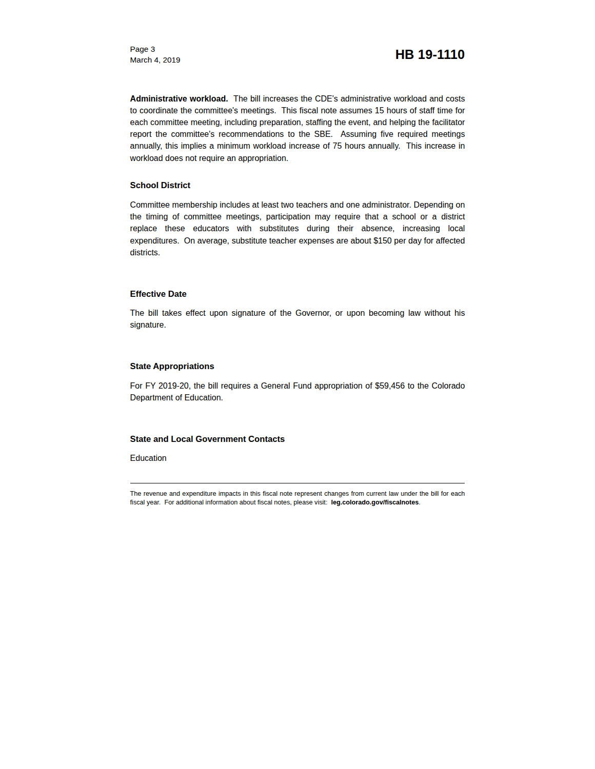Page 3
March 4, 2019
HB 19-1110
Administrative workload. The bill increases the CDE's administrative workload and costs to coordinate the committee's meetings. This fiscal note assumes 15 hours of staff time for each committee meeting, including preparation, staffing the event, and helping the facilitator report the committee's recommendations to the SBE. Assuming five required meetings annually, this implies a minimum workload increase of 75 hours annually. This increase in workload does not require an appropriation.
School District
Committee membership includes at least two teachers and one administrator. Depending on the timing of committee meetings, participation may require that a school or a district replace these educators with substitutes during their absence, increasing local expenditures. On average, substitute teacher expenses are about $150 per day for affected districts.
Effective Date
The bill takes effect upon signature of the Governor, or upon becoming law without his signature.
State Appropriations
For FY 2019-20, the bill requires a General Fund appropriation of $59,456 to the Colorado Department of Education.
State and Local Government Contacts
Education
The revenue and expenditure impacts in this fiscal note represent changes from current law under the bill for each fiscal year. For additional information about fiscal notes, please visit: leg.colorado.gov/fiscalnotes.